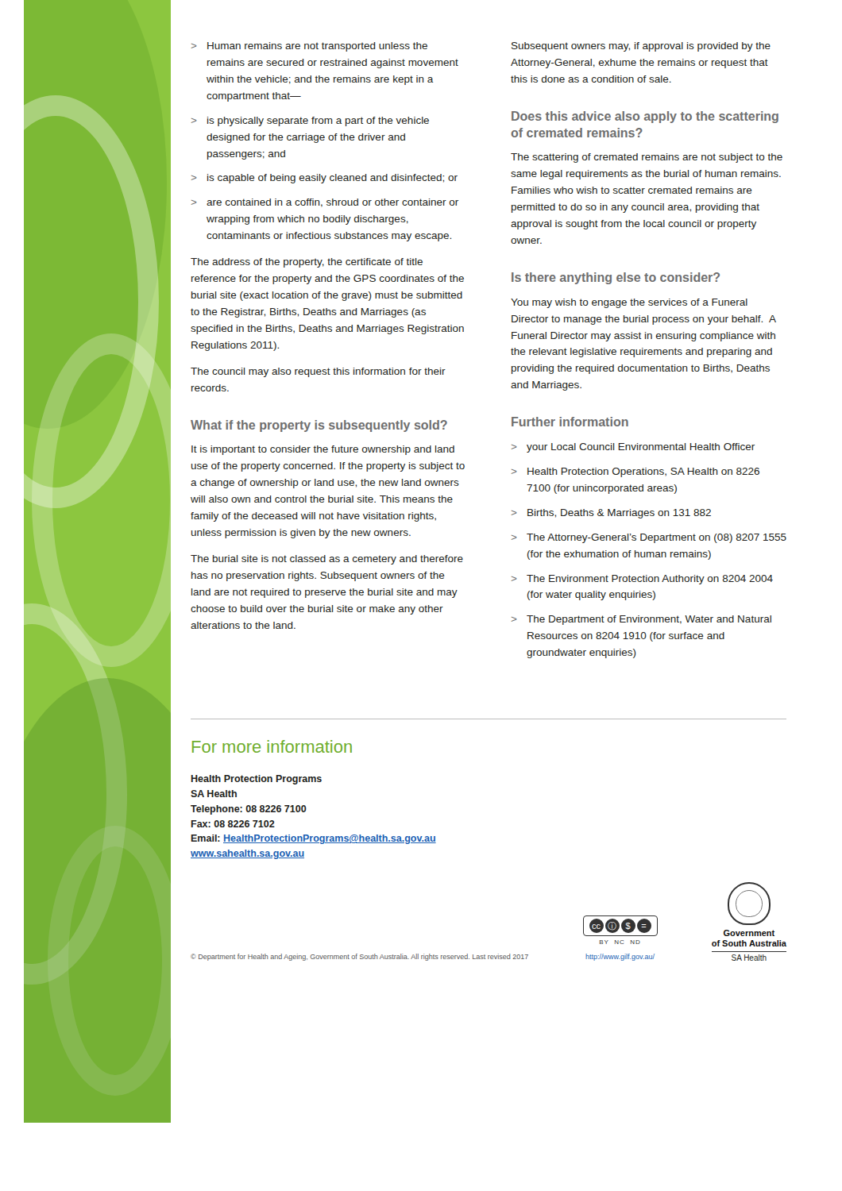Human remains are not transported unless the remains are secured or restrained against movement within the vehicle; and the remains are kept in a compartment that—
is physically separate from a part of the vehicle designed for the carriage of the driver and passengers; and
is capable of being easily cleaned and disinfected; or
are contained in a coffin, shroud or other container or wrapping from which no bodily discharges, contaminants or infectious substances may escape.
The address of the property, the certificate of title reference for the property and the GPS coordinates of the burial site (exact location of the grave) must be submitted to the Registrar, Births, Deaths and Marriages (as specified in the Births, Deaths and Marriages Registration Regulations 2011).
The council may also request this information for their records.
What if the property is subsequently sold?
It is important to consider the future ownership and land use of the property concerned. If the property is subject to a change of ownership or land use, the new land owners will also own and control the burial site. This means the family of the deceased will not have visitation rights, unless permission is given by the new owners.
The burial site is not classed as a cemetery and therefore has no preservation rights. Subsequent owners of the land are not required to preserve the burial site and may choose to build over the burial site or make any other alterations to the land.
Subsequent owners may, if approval is provided by the Attorney-General, exhume the remains or request that this is done as a condition of sale.
Does this advice also apply to the scattering of cremated remains?
The scattering of cremated remains are not subject to the same legal requirements as the burial of human remains. Families who wish to scatter cremated remains are permitted to do so in any council area, providing that approval is sought from the local council or property owner.
Is there anything else to consider?
You may wish to engage the services of a Funeral Director to manage the burial process on your behalf. A Funeral Director may assist in ensuring compliance with the relevant legislative requirements and preparing and providing the required documentation to Births, Deaths and Marriages.
Further information
your Local Council Environmental Health Officer
Health Protection Operations, SA Health on 8226 7100 (for unincorporated areas)
Births, Deaths & Marriages on 131 882
The Attorney-General’s Department on (08) 8207 1555 (for the exhumation of human remains)
The Environment Protection Authority on 8204 2004 (for water quality enquiries)
The Department of Environment, Water and Natural Resources on 8204 1910 (for surface and groundwater enquiries)
For more information
Health Protection Programs
SA Health
Telephone: 08 8226 7100
Fax: 08 8226 7102
Email: HealthProtectionPrograms@health.sa.gov.au
www.sahealth.sa.gov.au
© Department for Health and Ageing, Government of South Australia. All rights reserved. Last revised 2017
ccⓘ$=
BY NC ND
http://www.gilf.gov.au/
Government
of South Australia
SA Health